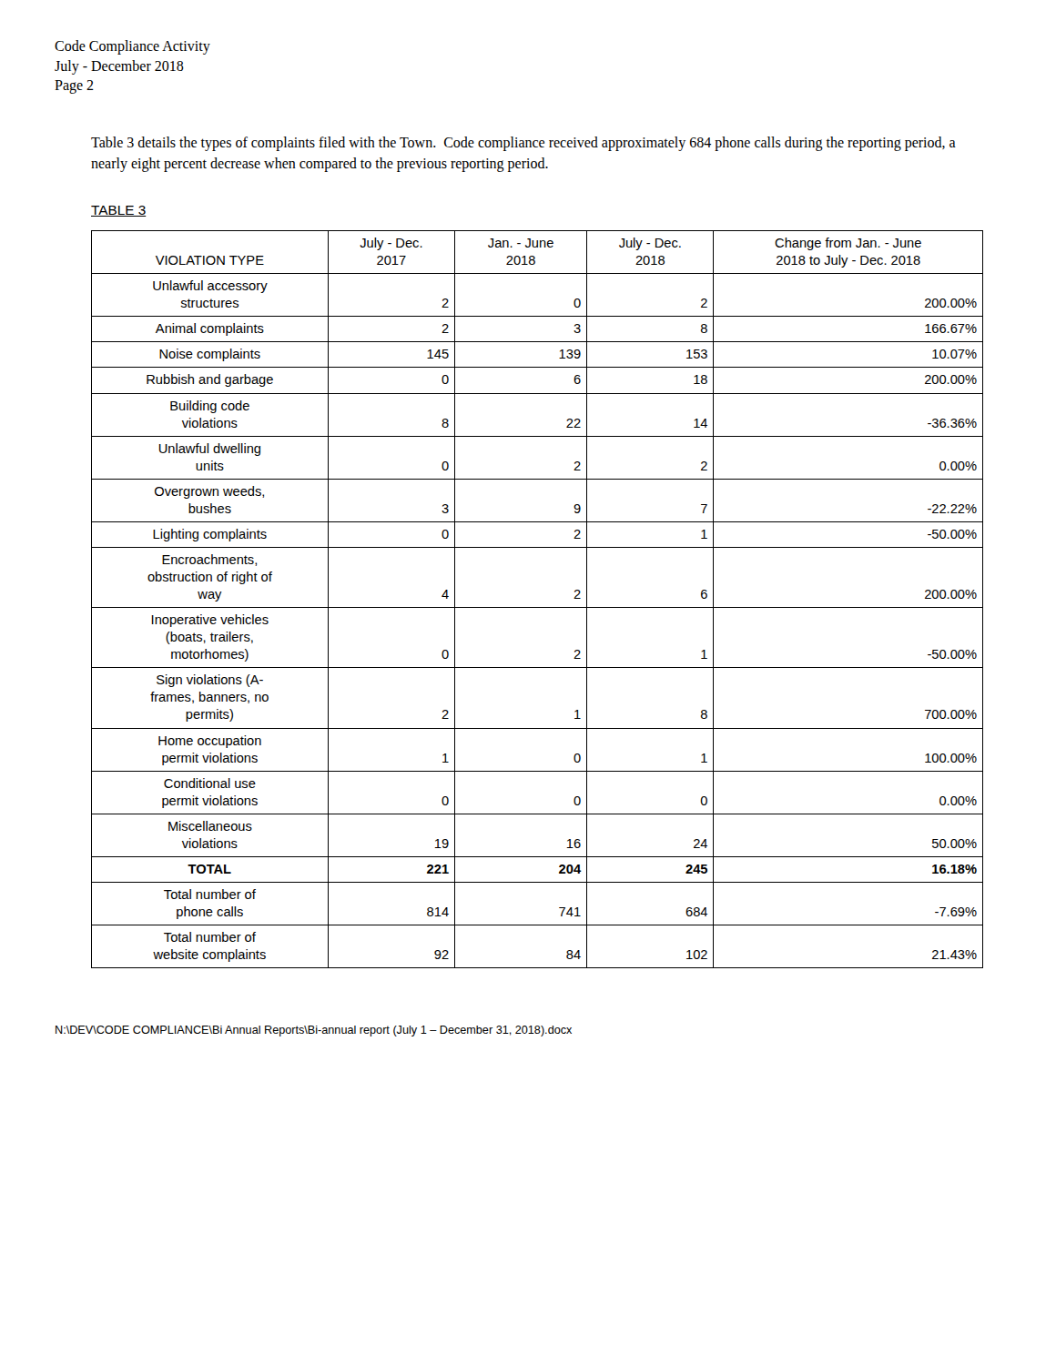Code Compliance Activity
July - December 2018
Page 2
Table 3 details the types of complaints filed with the Town. Code compliance received approximately 684 phone calls during the reporting period, a nearly eight percent decrease when compared to the previous reporting period.
TABLE 3
| VIOLATION TYPE | July - Dec. 2017 | Jan. - June 2018 | July - Dec. 2018 | Change from Jan. - June 2018 to July - Dec. 2018 |
| --- | --- | --- | --- | --- |
| Unlawful accessory structures | 2 | 0 | 2 | 200.00% |
| Animal complaints | 2 | 3 | 8 | 166.67% |
| Noise complaints | 145 | 139 | 153 | 10.07% |
| Rubbish and garbage | 0 | 6 | 18 | 200.00% |
| Building code violations | 8 | 22 | 14 | -36.36% |
| Unlawful dwelling units | 0 | 2 | 2 | 0.00% |
| Overgrown weeds, bushes | 3 | 9 | 7 | -22.22% |
| Lighting complaints | 0 | 2 | 1 | -50.00% |
| Encroachments, obstruction of right of way | 4 | 2 | 6 | 200.00% |
| Inoperative vehicles (boats, trailers, motorhomes) | 0 | 2 | 1 | -50.00% |
| Sign violations (A- frames, banners, no permits) | 2 | 1 | 8 | 700.00% |
| Home occupation permit violations | 1 | 0 | 1 | 100.00% |
| Conditional use permit violations | 0 | 0 | 0 | 0.00% |
| Miscellaneous violations | 19 | 16 | 24 | 50.00% |
| TOTAL | 221 | 204 | 245 | 16.18% |
| Total number of phone calls | 814 | 741 | 684 | -7.69% |
| Total number of website complaints | 92 | 84 | 102 | 21.43% |
N:\DEV\CODE COMPLIANCE\Bi Annual Reports\Bi-annual report (July 1 – December 31, 2018).docx